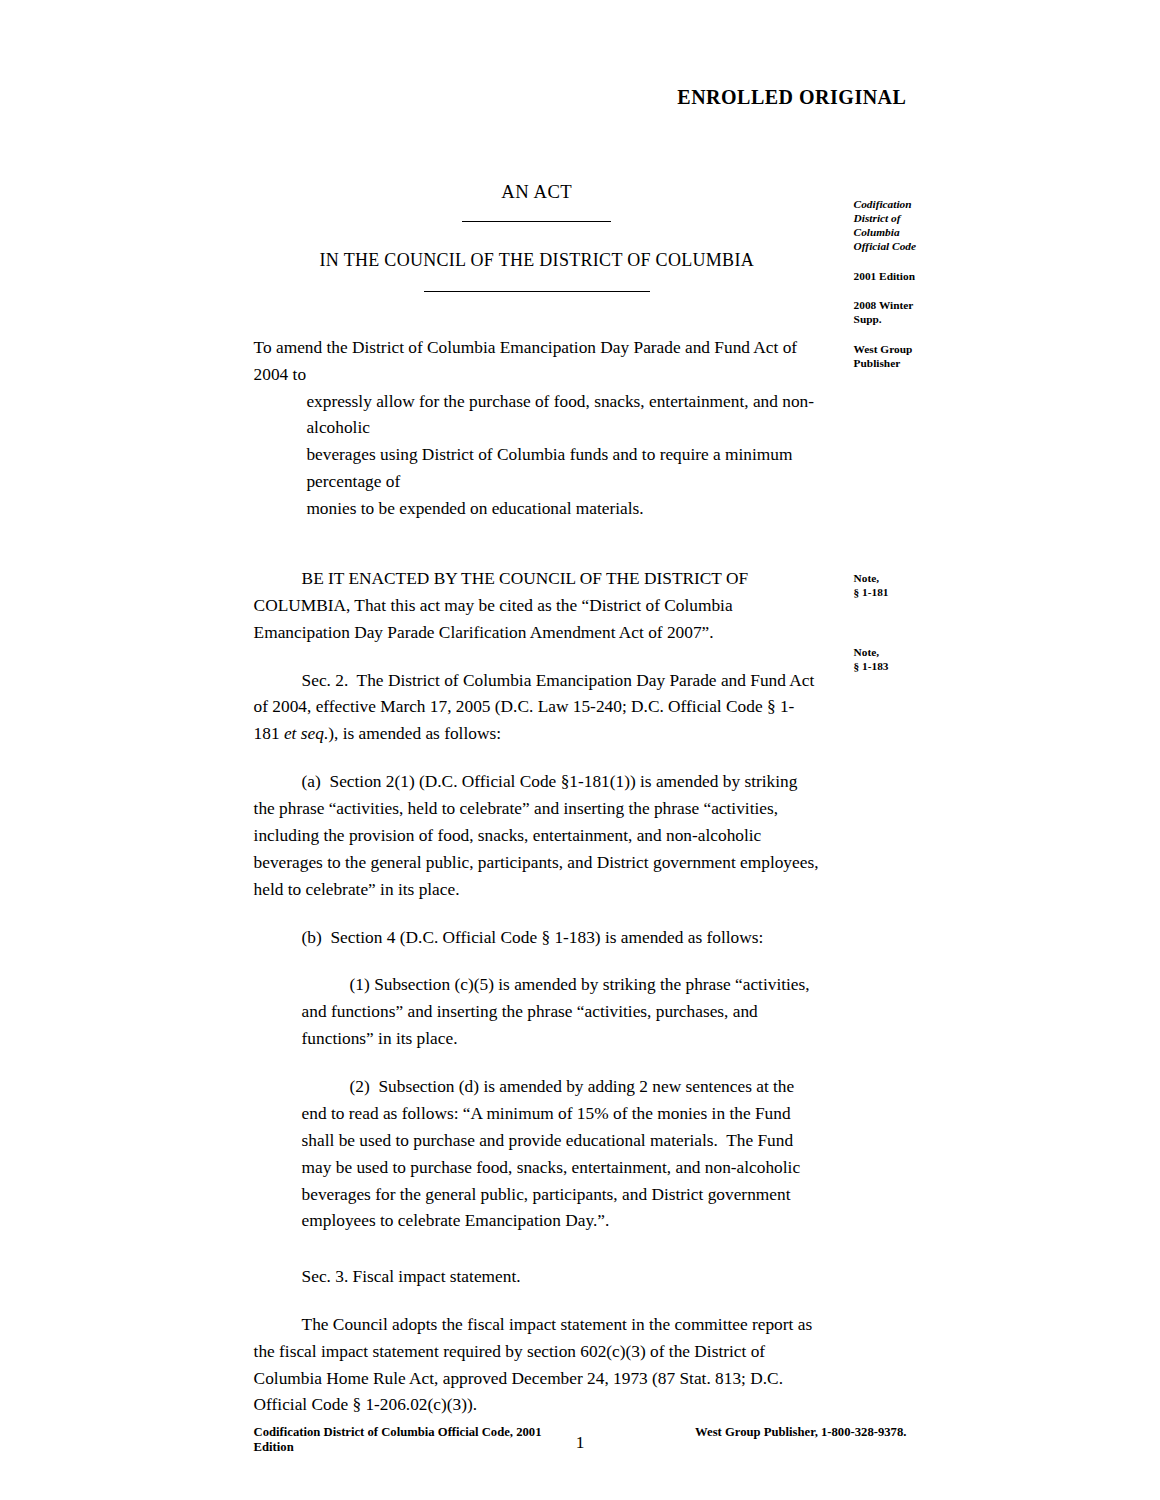ENROLLED ORIGINAL
Codification
District of
Columbia
Official Code
2001 Edition
2008 Winter
Supp.
West Group
Publisher
AN ACT
IN THE COUNCIL OF THE DISTRICT OF COLUMBIA
To amend the District of Columbia Emancipation Day Parade and Fund Act of 2004 to expressly allow for the purchase of food, snacks, entertainment, and non-alcoholic beverages using District of Columbia funds and to require a minimum percentage of monies to be expended on educational materials.
BE IT ENACTED BY THE COUNCIL OF THE DISTRICT OF COLUMBIA, That this act may be cited as the “District of Columbia Emancipation Day Parade Clarification Amendment Act of 2007”.
Sec. 2. The District of Columbia Emancipation Day Parade and Fund Act of 2004, effective March 17, 2005 (D.C. Law 15-240; D.C. Official Code § 1-181 et seq.), is amended as follows:
(a) Section 2(1) (D.C. Official Code §1-181(1)) is amended by striking the phrase “activities, held to celebrate” and inserting the phrase “activities, including the provision of food, snacks, entertainment, and non-alcoholic beverages to the general public, participants, and District government employees, held to celebrate” in its place.
(b) Section 4 (D.C. Official Code § 1-183) is amended as follows:
(1) Subsection (c)(5) is amended by striking the phrase “activities, and functions” and inserting the phrase “activities, purchases, and functions” in its place.
(2) Subsection (d) is amended by adding 2 new sentences at the end to read as follows: “A minimum of 15% of the monies in the Fund shall be used to purchase and provide educational materials. The Fund may be used to purchase food, snacks, entertainment, and non-alcoholic beverages for the general public, participants, and District government employees to celebrate Emancipation Day.”.
Sec. 3. Fiscal impact statement.
The Council adopts the fiscal impact statement in the committee report as the fiscal impact statement required by section 602(c)(3) of the District of Columbia Home Rule Act, approved December 24, 1973 (87 Stat. 813; D.C. Official Code § 1-206.02(c)(3)).
Note,
§ 1-181
Note,
§ 1-183
Codification District of Columbia Official Code, 2001 Edition
1
West Group Publisher, 1-800-328-9378.